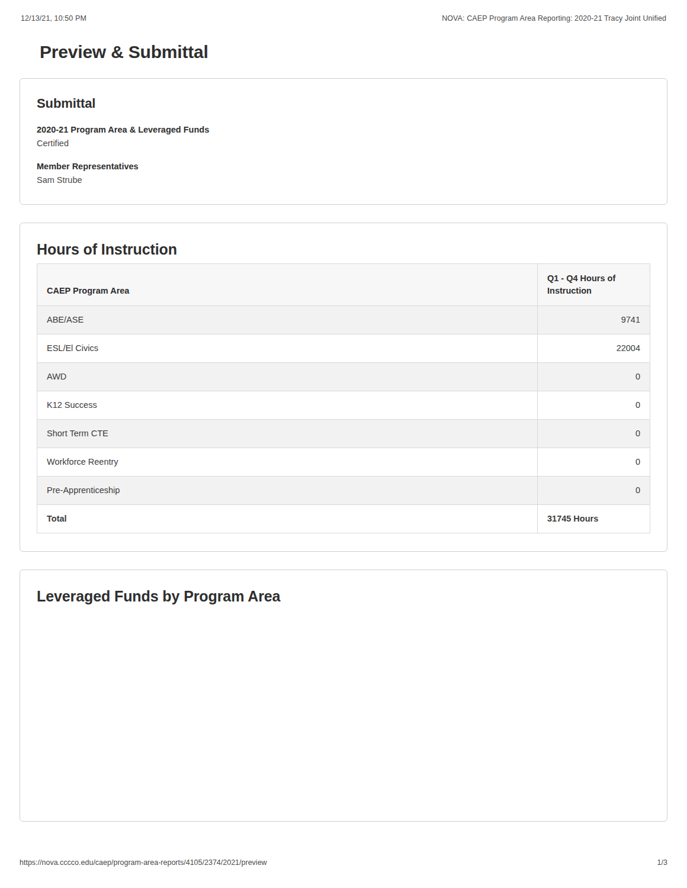12/13/21, 10:50 PM
NOVA: CAEP Program Area Reporting: 2020-21 Tracy Joint Unified
Preview & Submittal
Submittal
2020-21 Program Area & Leveraged Funds
Certified
Member Representatives
Sam Strube
Hours of Instruction
| CAEP Program Area | Q1 - Q4 Hours of Instruction |
| --- | --- |
| ABE/ASE | 9741 |
| ESL/El Civics | 22004 |
| AWD | 0 |
| K12 Success | 0 |
| Short Term CTE | 0 |
| Workforce Reentry | 0 |
| Pre-Apprenticeship | 0 |
| Total | 31745 Hours |
Leveraged Funds by Program Area
https://nova.cccco.edu/caep/program-area-reports/4105/2374/2021/preview
1/3